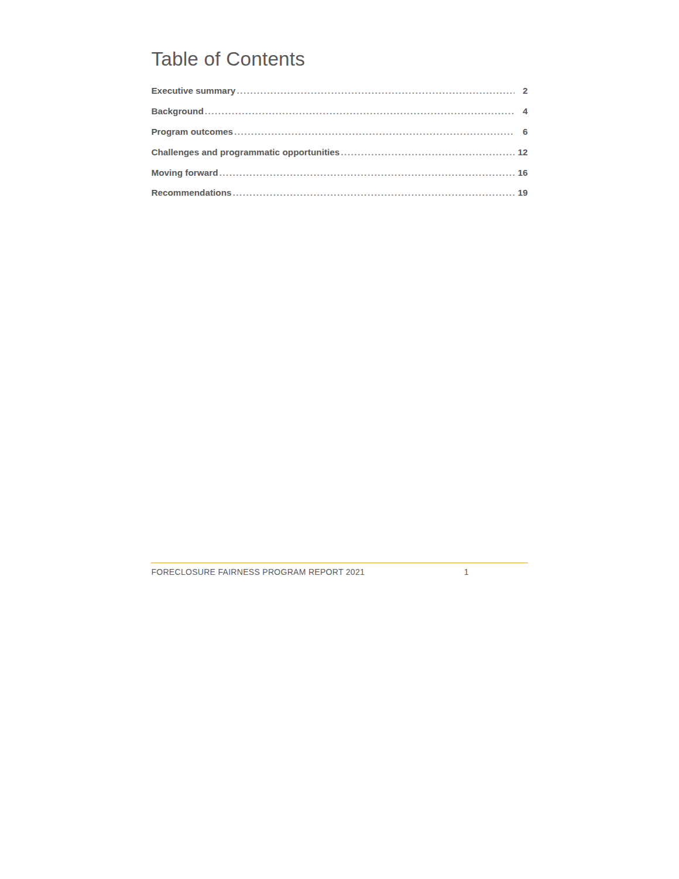Table of Contents
Executive summary ........................................................................................................................... 2
Background ..................................................................................................................................... 4
Program outcomes ....................................................................................................................... 6
Challenges and programmatic opportunities ......................................................................... 12
Moving forward ............................................................................................................................. 16
Recommendations ....................................................................................................................... 19
FORECLOSURE FAIRNESS PROGRAM REPORT 2021 1